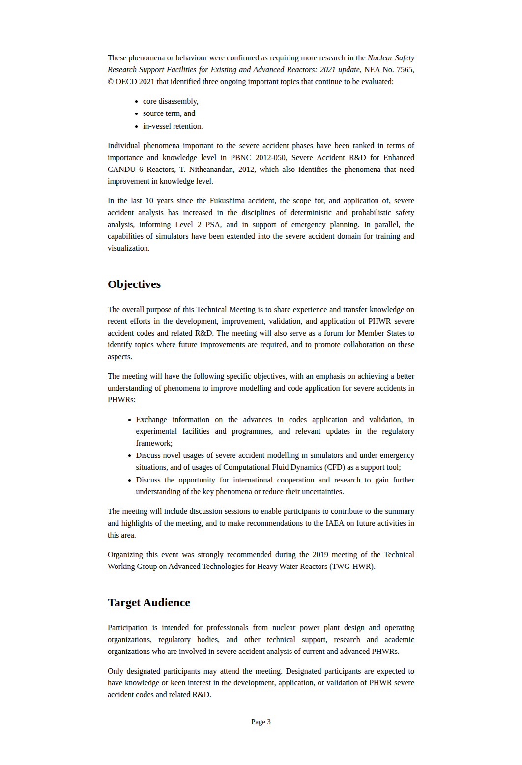These phenomena or behaviour were confirmed as requiring more research in the Nuclear Safety Research Support Facilities for Existing and Advanced Reactors: 2021 update, NEA No. 7565, © OECD 2021 that identified three ongoing important topics that continue to be evaluated:
core disassembly,
source term, and
in-vessel retention.
Individual phenomena important to the severe accident phases have been ranked in terms of importance and knowledge level in PBNC 2012-050, Severe Accident R&D for Enhanced CANDU 6 Reactors, T. Nitheanandan, 2012, which also identifies the phenomena that need improvement in knowledge level.
In the last 10 years since the Fukushima accident, the scope for, and application of, severe accident analysis has increased in the disciplines of deterministic and probabilistic safety analysis, informing Level 2 PSA, and in support of emergency planning. In parallel, the capabilities of simulators have been extended into the severe accident domain for training and visualization.
Objectives
The overall purpose of this Technical Meeting is to share experience and transfer knowledge on recent efforts in the development, improvement, validation, and application of PHWR severe accident codes and related R&D. The meeting will also serve as a forum for Member States to identify topics where future improvements are required, and to promote collaboration on these aspects.
The meeting will have the following specific objectives, with an emphasis on achieving a better understanding of phenomena to improve modelling and code application for severe accidents in PHWRs:
Exchange information on the advances in codes application and validation, in experimental facilities and programmes, and relevant updates in the regulatory framework;
Discuss novel usages of severe accident modelling in simulators and under emergency situations, and of usages of Computational Fluid Dynamics (CFD) as a support tool;
Discuss the opportunity for international cooperation and research to gain further understanding of the key phenomena or reduce their uncertainties.
The meeting will include discussion sessions to enable participants to contribute to the summary and highlights of the meeting, and to make recommendations to the IAEA on future activities in this area.
Organizing this event was strongly recommended during the 2019 meeting of the Technical Working Group on Advanced Technologies for Heavy Water Reactors (TWG-HWR).
Target Audience
Participation is intended for professionals from nuclear power plant design and operating organizations, regulatory bodies, and other technical support, research and academic organizations who are involved in severe accident analysis of current and advanced PHWRs.
Only designated participants may attend the meeting. Designated participants are expected to have knowledge or keen interest in the development, application, or validation of PHWR severe accident codes and related R&D.
Page 3